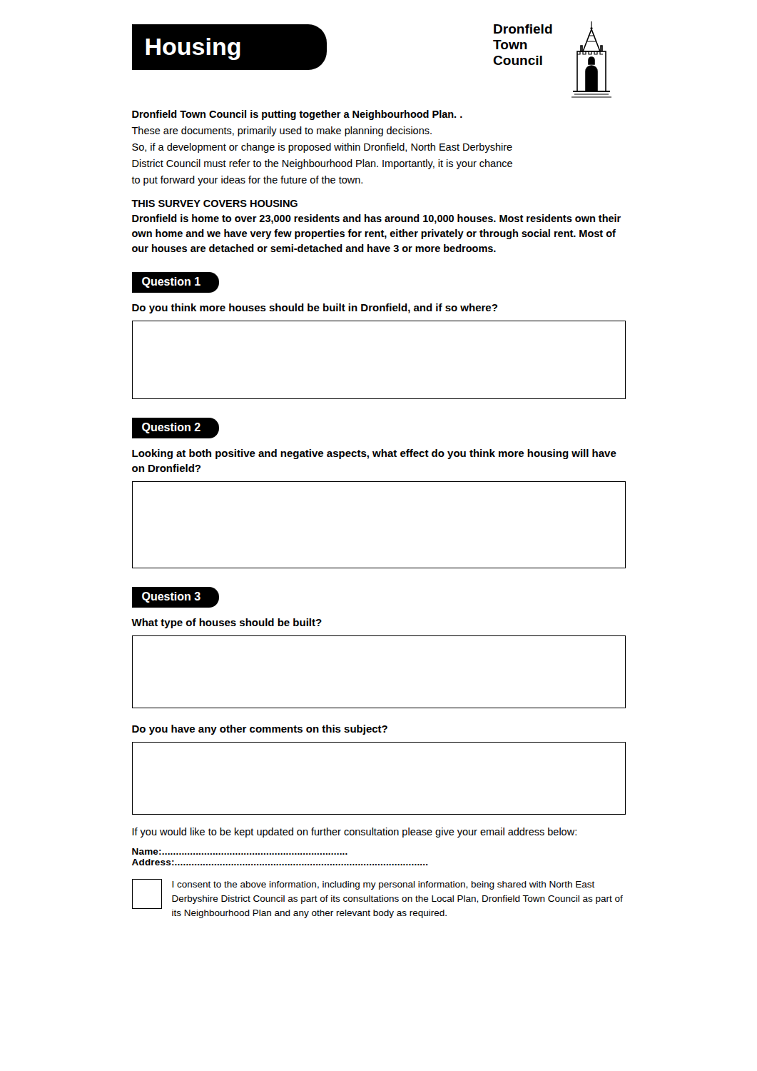Housing
Dronfield
Town
Council
Dronfield Town Council is putting together a Neighbourhood Plan. .
These are documents, primarily used to make planning decisions.
So, if a development or change is proposed within Dronfield, North East Derbyshire
District Council must refer to the Neighbourhood Plan. Importantly, it is your chance
to put forward your ideas for the future of the town.
THIS SURVEY COVERS HOUSING Dronfield is home to over 23,000 residents and has around 10,000 houses. Most residents own their own home and we have very few properties for rent, either privately or through social rent. Most of our houses are detached or semi-detached and have 3 or more bedrooms.
Question 1
Do you think more houses should be built in Dronfield, and if so where?
Question 2
Looking at both positive and negative aspects, what effect do you think more housing will have on Dronfield?
Question 3
What type of houses should be built?
Do you have any other comments on this subject?
If you would like to be kept updated on further consultation please give your email address below:
Name:.................................................................. Address:..........................................................................................
I consent to the above information, including my personal information, being shared with North East Derbyshire District Council as part of its consultations on the Local Plan, Dronfield Town Council as part of its Neighbourhood Plan and any other relevant body as required.